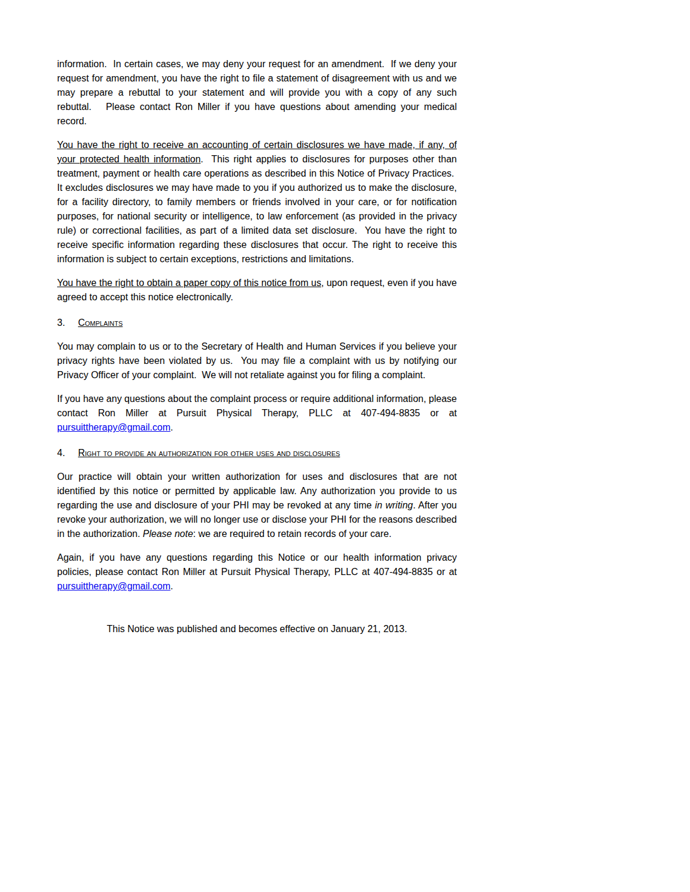information. In certain cases, we may deny your request for an amendment. If we deny your request for amendment, you have the right to file a statement of disagreement with us and we may prepare a rebuttal to your statement and will provide you with a copy of any such rebuttal. Please contact Ron Miller if you have questions about amending your medical record.
You have the right to receive an accounting of certain disclosures we have made, if any, of your protected health information. This right applies to disclosures for purposes other than treatment, payment or health care operations as described in this Notice of Privacy Practices. It excludes disclosures we may have made to you if you authorized us to make the disclosure, for a facility directory, to family members or friends involved in your care, or for notification purposes, for national security or intelligence, to law enforcement (as provided in the privacy rule) or correctional facilities, as part of a limited data set disclosure. You have the right to receive specific information regarding these disclosures that occur. The right to receive this information is subject to certain exceptions, restrictions and limitations.
You have the right to obtain a paper copy of this notice from us, upon request, even if you have agreed to accept this notice electronically.
3. Complaints
You may complain to us or to the Secretary of Health and Human Services if you believe your privacy rights have been violated by us. You may file a complaint with us by notifying our Privacy Officer of your complaint. We will not retaliate against you for filing a complaint.
If you have any questions about the complaint process or require additional information, please contact Ron Miller at Pursuit Physical Therapy, PLLC at 407-494-8835 or at pursuittherapy@gmail.com.
4. Right to provide an authorization for other uses and disclosures
Our practice will obtain your written authorization for uses and disclosures that are not identified by this notice or permitted by applicable law. Any authorization you provide to us regarding the use and disclosure of your PHI may be revoked at any time in writing. After you revoke your authorization, we will no longer use or disclose your PHI for the reasons described in the authorization. Please note: we are required to retain records of your care.
Again, if you have any questions regarding this Notice or our health information privacy policies, please contact Ron Miller at Pursuit Physical Therapy, PLLC at 407-494-8835 or at pursuittherapy@gmail.com.
This Notice was published and becomes effective on January 21, 2013.